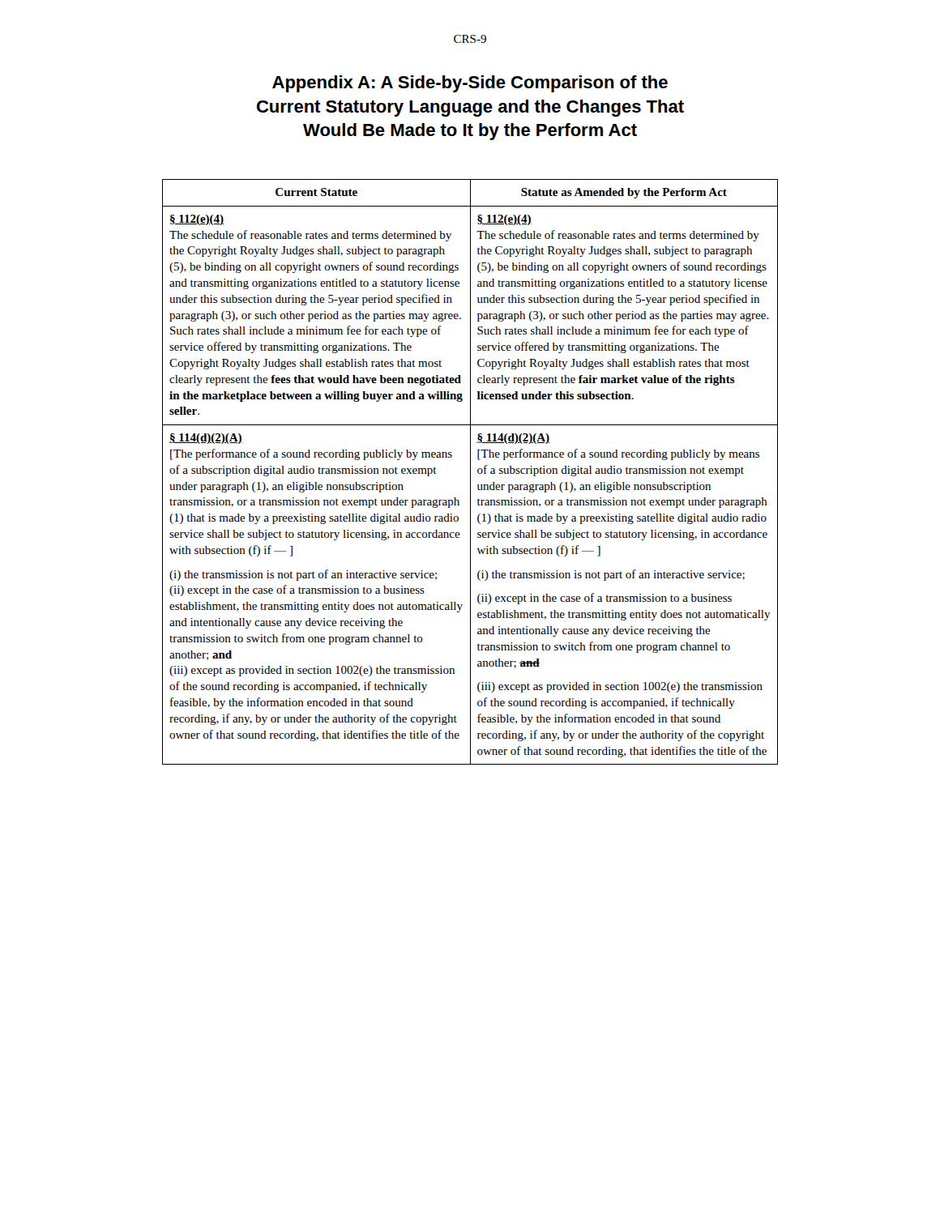CRS-9
Appendix A: A Side-by-Side Comparison of the
Current Statutory Language and the Changes That
Would Be Made to It by the Perform Act
| Current Statute | Statute as Amended by the Perform Act |
| --- | --- |
| § 112(e)(4) The schedule of reasonable rates and terms determined by the Copyright Royalty Judges shall, subject to paragraph (5), be binding on all copyright owners of sound recordings and transmitting organizations entitled to a statutory license under this subsection during the 5-year period specified in paragraph (3), or such other period as the parties may agree. Such rates shall include a minimum fee for each type of service offered by transmitting organizations. The Copyright Royalty Judges shall establish rates that most clearly represent the fees that would have been negotiated in the marketplace between a willing buyer and a willing seller . | § 112(e)(4) The schedule of reasonable rates and terms determined by the Copyright Royalty Judges shall, subject to paragraph (5), be binding on all copyright owners of sound recordings and transmitting organizations entitled to a statutory license under this subsection during the 5-year period specified in paragraph (3), or such other period as the parties may agree. Such rates shall include a minimum fee for each type of service offered by transmitting organizations. The Copyright Royalty Judges shall establish rates that most clearly represent the fair market value of the rights licensed under this subsection . |
| § 114(d)(2)(A) [The performance of a sound recording publicly by means of a subscription digital audio transmission not exempt under paragraph (1), an eligible nonsubscription transmission, or a transmission not exempt under paragraph (1) that is made by a preexisting satellite digital audio radio service shall be subject to statutory licensing, in accordance with subsection (f) if — ] (i) the transmission is not part of an interactive service; (ii) except in the case of a transmission to a business establishment, the transmitting entity does not automatically and intentionally cause any device receiving the transmission to switch from one program channel to another; and (iii) except as provided in section 1002(e) the transmission of the sound recording is accompanied, if technically feasible, by the information encoded in that sound recording, if any, by or under the authority of the copyright owner of that sound recording, that identifies the title of the | § 114(d)(2)(A) [The performance of a sound recording publicly by means of a subscription digital audio transmission not exempt under paragraph (1), an eligible nonsubscription transmission, or a transmission not exempt under paragraph (1) that is made by a preexisting satellite digital audio radio service shall be subject to statutory licensing, in accordance with subsection (f) if — ] (i) the transmission is not part of an interactive service; (ii) except in the case of a transmission to a business establishment, the transmitting entity does not automatically and intentionally cause any device receiving the transmission to switch from one program channel to another; and (iii) except as provided in section 1002(e) the transmission of the sound recording is accompanied, if technically feasible, by the information encoded in that sound recording, if any, by or under the authority of the copyright owner of that sound recording, that identifies the title of the |